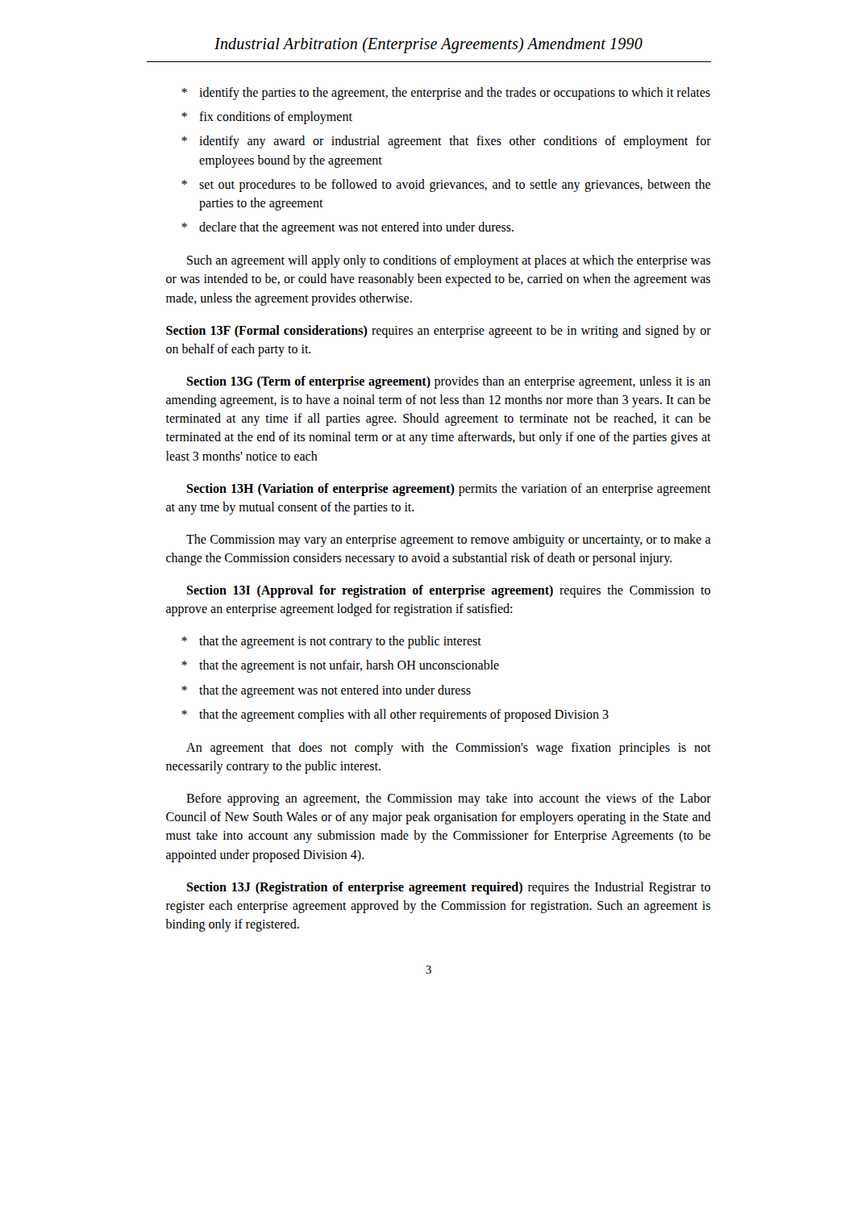Industrial Arbitration (Enterprise Agreements) Amendment 1990
identify the parties to the agreement, the enterprise and the trades or occupations to which it relates
fix conditions of employment
identify any award or industrial agreement that fixes other conditions of employment for employees bound by the agreement
set out procedures to be followed to avoid grievances, and to settle any grievances, between the parties to the agreement
declare that the agreement was not entered into under duress.
Such an agreement will apply only to conditions of employment at places at which the enterprise was or was intended to be, or could have reasonably been expected to be, carried on when the agreement was made, unless the agreement provides otherwise.
Section 13F (Formal considerations) requires an enterprise agreeent to be in writing and signed by or on behalf of each party to it.
Section 13G (Term of enterprise agreement) provides than an enterprise agreement, unless it is an amending agreement, is to have a noinal term of not less than 12 months nor more than 3 years. It can be terminated at any time if all parties agree. Should agreement to terminate not be reached, it can be terminated at the end of its nominal term or at any time afterwards, but only if one of the parties gives at least 3 months' notice to each
Section 13H (Variation of enterprise agreement) permits the variation of an enterprise agreement at any tme by mutual consent of the parties to it.
The Commission may vary an enterprise agreement to remove ambiguity or uncertainty, or to make a change the Commission considers necessary to avoid a substantial risk of death or personal injury.
Section 13I (Approval for registration of enterprise agreement) requires the Commission to approve an enterprise agreement lodged for registration if satisfied:
that the agreement is not contrary to the public interest
that the agreement is not unfair, harsh OH unconscionable
that the agreement was not entered into under duress
that the agreement complies with all other requirements of proposed Division 3
An agreement that does not comply with the Commission's wage fixation principles is not necessarily contrary to the public interest.
Before approving an agreement, the Commission may take into account the views of the Labor Council of New South Wales or of any major peak organisation for employers operating in the State and must take into account any submission made by the Commissioner for Enterprise Agreements (to be appointed under proposed Division 4).
Section 13J (Registration of enterprise agreement required) requires the Industrial Registrar to register each enterprise agreement approved by the Commission for registration. Such an agreement is binding only if registered.
3